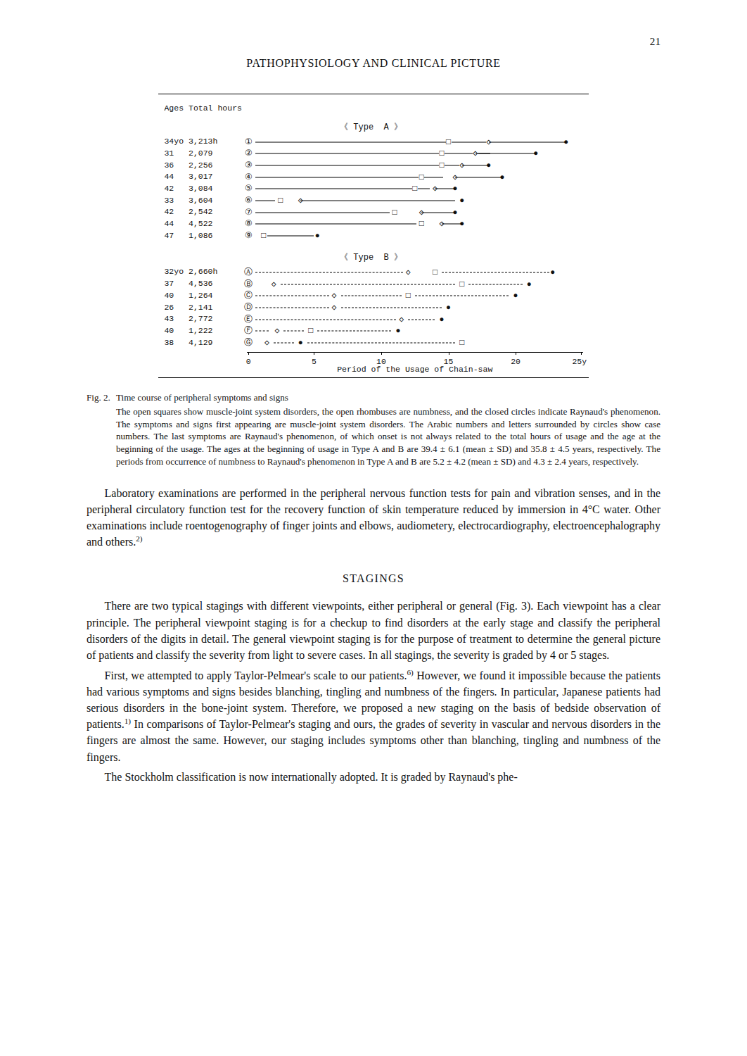21
PATHOPHYSIOLOGY AND CLINICAL PICTURE
| Ages | Total hours | |
| --- | --- | --- |
| 《 Type A 》 |
| 34yo | 3,213h | ① |
| 31 | 2,079 | ② |
| 36 | 2,256 | ③ |
| 44 | 3,017 | ④ |
| 42 | 3,084 | ⑤ |
| 33 | 3,604 | ⑥ |
| 42 | 2,542 | ⑦ |
| 44 | 4,522 | ⑧ |
| 47 | 1,086 | ⑨ |
| 《 Type B 》 |
| 32yo | 2,660h | Ⓐ |
| 37 | 4,536 | Ⓑ |
| 40 | 1,264 | Ⓒ |
| 26 | 2,141 | Ⓓ |
| 43 | 2,772 | Ⓔ |
| 40 | 1,222 | Ⓕ |
| 38 | 4,129 | Ⓖ |
| | | 0 5 10 15 20 25y Period of the Usage of Chain-saw |
Fig. 2. Time course of peripheral symptoms and signs The open squares show muscle-joint system disorders, the open rhombuses are numbness, and the closed circles indicate Raynaud's phenomenon. The symptoms and signs first appearing are muscle-joint system disorders. The Arabic numbers and letters surrounded by circles show case numbers. The last symptoms are Raynaud's phenomenon, of which onset is not always related to the total hours of usage and the age at the beginning of the usage. The ages at the beginning of usage in Type A and B are 39.4 ± 6.1 (mean ± SD) and 35.8 ± 4.5 years, respectively. The periods from occurrence of numbness to Raynaud's phenomenon in Type A and B are 5.2 ± 4.2 (mean ± SD) and 4.3 ± 2.4 years, respectively.
Laboratory examinations are performed in the peripheral nervous function tests for pain and vibration senses, and in the peripheral circulatory function test for the recovery function of skin temperature reduced by immersion in 4°C water. Other examinations include roentogenography of finger joints and elbows, audiometery, electrocardiography, electroencephalography and others.2)
STAGINGS
There are two typical stagings with different viewpoints, either peripheral or general (Fig. 3). Each viewpoint has a clear principle. The peripheral viewpoint staging is for a checkup to find disorders at the early stage and classify the peripheral disorders of the digits in detail. The general viewpoint staging is for the purpose of treatment to determine the general picture of patients and classify the severity from light to severe cases. In all stagings, the severity is graded by 4 or 5 stages.
First, we attempted to apply Taylor-Pelmear's scale to our patients.6) However, we found it impossible because the patients had various symptoms and signs besides blanching, tingling and numbness of the fingers. In particular, Japanese patients had serious disorders in the bone-joint system. Therefore, we proposed a new staging on the basis of bedside observation of patients.1) In comparisons of Taylor-Pelmear's staging and ours, the grades of severity in vascular and nervous disorders in the fingers are almost the same. However, our staging includes symptoms other than blanching, tingling and numbness of the fingers.
The Stockholm classification is now internationally adopted. It is graded by Raynaud's phe-